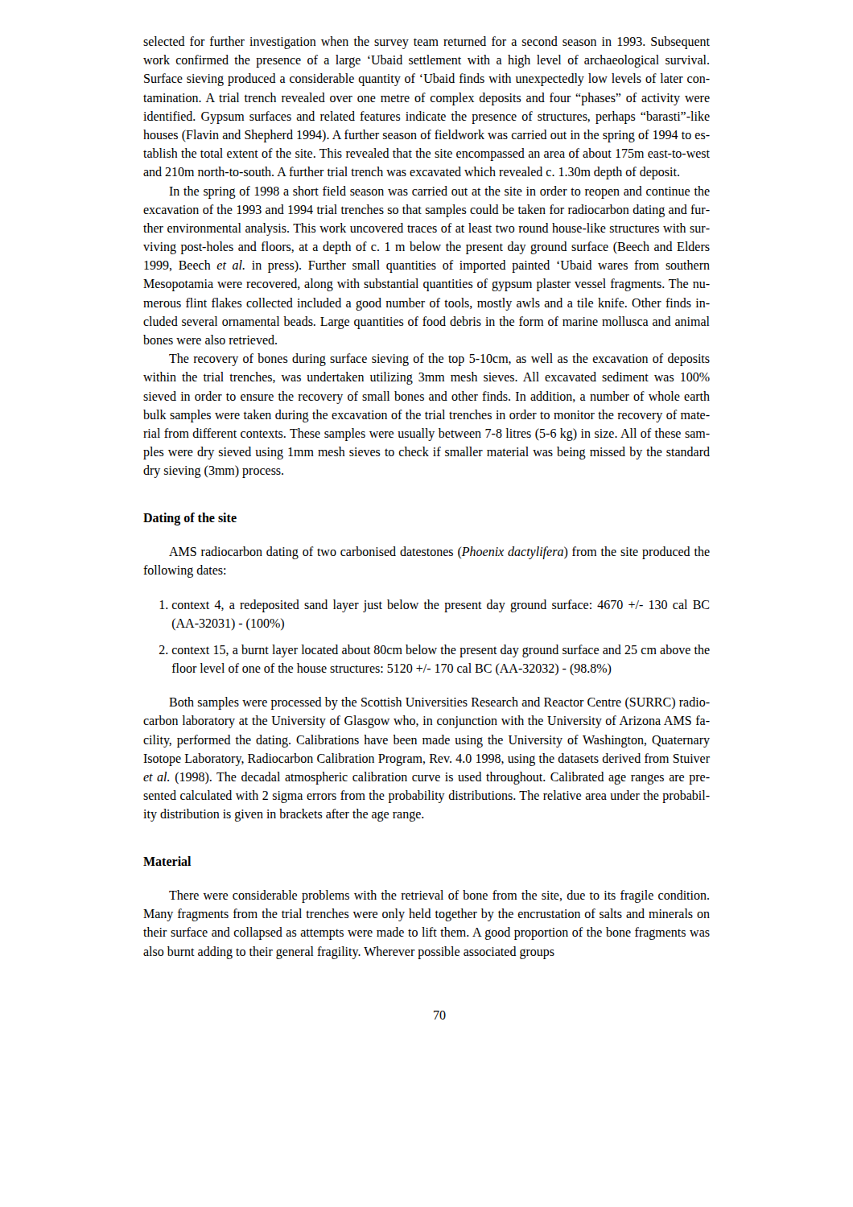selected for further investigation when the survey team returned for a second season in 1993. Subsequent work confirmed the presence of a large ‘Ubaid settlement with a high level of archaeological survival. Surface sieving produced a considerable quantity of ‘Ubaid finds with unexpectedly low levels of later contamination. A trial trench revealed over one metre of complex deposits and four “phases” of activity were identified. Gypsum surfaces and related features indicate the presence of structures, perhaps “barasti”-like houses (Flavin and Shepherd 1994). A further season of fieldwork was carried out in the spring of 1994 to establish the total extent of the site. This revealed that the site encompassed an area of about 175m east-to-west and 210m north-to-south. A further trial trench was excavated which revealed c. 1.30m depth of deposit.
In the spring of 1998 a short field season was carried out at the site in order to reopen and continue the excavation of the 1993 and 1994 trial trenches so that samples could be taken for radiocarbon dating and further environmental analysis. This work uncovered traces of at least two round house-like structures with surviving post-holes and floors, at a depth of c. 1 m below the present day ground surface (Beech and Elders 1999, Beech et al. in press). Further small quantities of imported painted ‘Ubaid wares from southern Mesopotamia were recovered, along with substantial quantities of gypsum plaster vessel fragments. The numerous flint flakes collected included a good number of tools, mostly awls and a tile knife. Other finds included several ornamental beads. Large quantities of food debris in the form of marine mollusca and animal bones were also retrieved.
The recovery of bones during surface sieving of the top 5-10cm, as well as the excavation of deposits within the trial trenches, was undertaken utilizing 3mm mesh sieves. All excavated sediment was 100% sieved in order to ensure the recovery of small bones and other finds. In addition, a number of whole earth bulk samples were taken during the excavation of the trial trenches in order to monitor the recovery of material from different contexts. These samples were usually between 7-8 litres (5-6 kg) in size. All of these samples were dry sieved using 1mm mesh sieves to check if smaller material was being missed by the standard dry sieving (3mm) process.
Dating of the site
AMS radiocarbon dating of two carbonised datestones (Phoenix dactylifera) from the site produced the following dates:
context 4, a redeposited sand layer just below the present day ground surface: 4670 +/- 130 cal BC (AA-32031) - (100%)
context 15, a burnt layer located about 80cm below the present day ground surface and 25 cm above the floor level of one of the house structures: 5120 +/- 170 cal BC (AA-32032) - (98.8%)
Both samples were processed by the Scottish Universities Research and Reactor Centre (SURRC) radiocarbon laboratory at the University of Glasgow who, in conjunction with the University of Arizona AMS facility, performed the dating. Calibrations have been made using the University of Washington, Quaternary Isotope Laboratory, Radiocarbon Calibration Program, Rev. 4.0 1998, using the datasets derived from Stuiver et al. (1998). The decadal atmospheric calibration curve is used throughout. Calibrated age ranges are presented calculated with 2 sigma errors from the probability distributions. The relative area under the probability distribution is given in brackets after the age range.
Material
There were considerable problems with the retrieval of bone from the site, due to its fragile condition. Many fragments from the trial trenches were only held together by the encrustation of salts and minerals on their surface and collapsed as attempts were made to lift them. A good proportion of the bone fragments was also burnt adding to their general fragility. Wherever possible associated groups
70